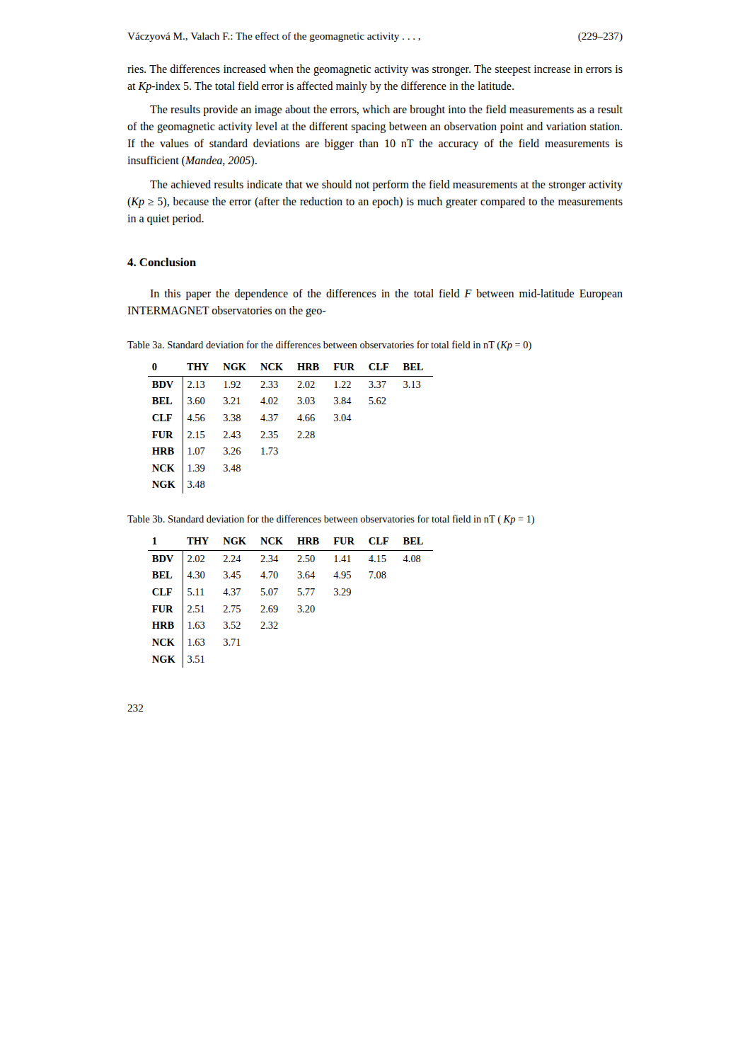Váczyová M., Valach F.: The effect of the geomagnetic activity . . . , (229–237)
ries. The differences increased when the geomagnetic activity was stronger. The steepest increase in errors is at Kp-index 5. The total field error is affected mainly by the difference in the latitude.
The results provide an image about the errors, which are brought into the field measurements as a result of the geomagnetic activity level at the different spacing between an observation point and variation station. If the values of standard deviations are bigger than 10 nT the accuracy of the field measurements is insufficient (Mandea, 2005).
The achieved results indicate that we should not perform the field measurements at the stronger activity (Kp ≥ 5), because the error (after the reduction to an epoch) is much greater compared to the measurements in a quiet period.
4. Conclusion
In this paper the dependence of the differences in the total field F between mid-latitude European INTERMAGNET observatories on the geo-
Table 3a. Standard deviation for the differences between observatories for total field in nT (Kp = 0)
| 0 | THY | NGK | NCK | HRB | FUR | CLF | BEL |
| --- | --- | --- | --- | --- | --- | --- | --- |
| BDV | 2.13 | 1.92 | 2.33 | 2.02 | 1.22 | 3.37 | 3.13 |
| BEL | 3.60 | 3.21 | 4.02 | 3.03 | 3.84 | 5.62 | |
| CLF | 4.56 | 3.38 | 4.37 | 4.66 | 3.04 | | |
| FUR | 2.15 | 2.43 | 2.35 | 2.28 | | | |
| HRB | 1.07 | 3.26 | 1.73 | | | | |
| NCK | 1.39 | 3.48 | | | | | |
| NGK | 3.48 | | | | | | |
Table 3b. Standard deviation for the differences between observatories for total field in nT ( Kp = 1)
| 1 | THY | NGK | NCK | HRB | FUR | CLF | BEL |
| --- | --- | --- | --- | --- | --- | --- | --- |
| BDV | 2.02 | 2.24 | 2.34 | 2.50 | 1.41 | 4.15 | 4.08 |
| BEL | 4.30 | 3.45 | 4.70 | 3.64 | 4.95 | 7.08 | |
| CLF | 5.11 | 4.37 | 5.07 | 5.77 | 3.29 | | |
| FUR | 2.51 | 2.75 | 2.69 | 3.20 | | | |
| HRB | 1.63 | 3.52 | 2.32 | | | | |
| NCK | 1.63 | 3.71 | | | | | |
| NGK | 3.51 | | | | | | |
232